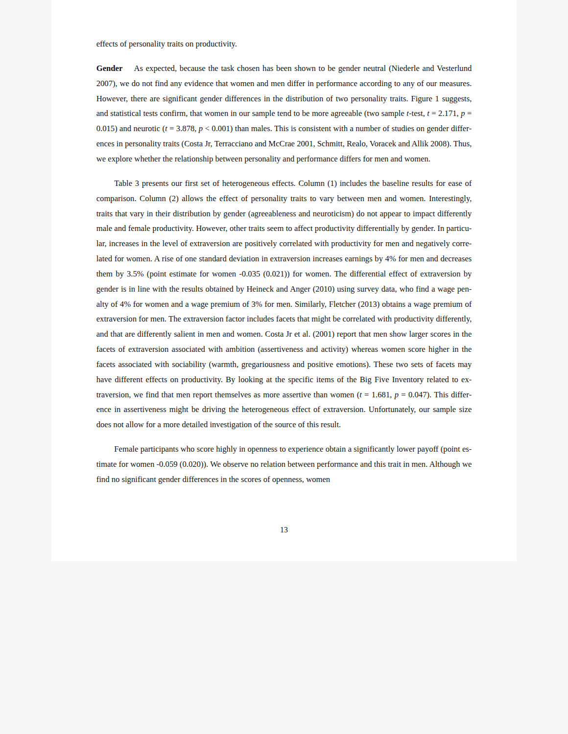effects of personality traits on productivity.
Gender As expected, because the task chosen has been shown to be gender neutral (Niederle and Vesterlund 2007), we do not find any evidence that women and men differ in performance according to any of our measures. However, there are significant gender differences in the distribution of two personality traits. Figure 1 suggests, and statistical tests confirm, that women in our sample tend to be more agreeable (two sample t-test, t = 2.171, p = 0.015) and neurotic (t = 3.878, p < 0.001) than males. This is consistent with a number of studies on gender differences in personality traits (Costa Jr, Terracciano and McCrae 2001, Schmitt, Realo, Voracek and Allik 2008). Thus, we explore whether the relationship between personality and performance differs for men and women.
Table 3 presents our first set of heterogeneous effects. Column (1) includes the baseline results for ease of comparison. Column (2) allows the effect of personality traits to vary between men and women. Interestingly, traits that vary in their distribution by gender (agreeableness and neuroticism) do not appear to impact differently male and female productivity. However, other traits seem to affect productivity differentially by gender. In particular, increases in the level of extraversion are positively correlated with productivity for men and negatively correlated for women. A rise of one standard deviation in extraversion increases earnings by 4% for men and decreases them by 3.5% (point estimate for women -0.035 (0.021)) for women. The differential effect of extraversion by gender is in line with the results obtained by Heineck and Anger (2010) using survey data, who find a wage penalty of 4% for women and a wage premium of 3% for men. Similarly, Fletcher (2013) obtains a wage premium of extraversion for men. The extraversion factor includes facets that might be correlated with productivity differently, and that are differently salient in men and women. Costa Jr et al. (2001) report that men show larger scores in the facets of extraversion associated with ambition (assertiveness and activity) whereas women score higher in the facets associated with sociability (warmth, gregariousness and positive emotions). These two sets of facets may have different effects on productivity. By looking at the specific items of the Big Five Inventory related to extraversion, we find that men report themselves as more assertive than women (t = 1.681, p = 0.047). This difference in assertiveness might be driving the heterogeneous effect of extraversion. Unfortunately, our sample size does not allow for a more detailed investigation of the source of this result.
Female participants who score highly in openness to experience obtain a significantly lower payoff (point estimate for women -0.059 (0.020)). We observe no relation between performance and this trait in men. Although we find no significant gender differences in the scores of openness, women
13